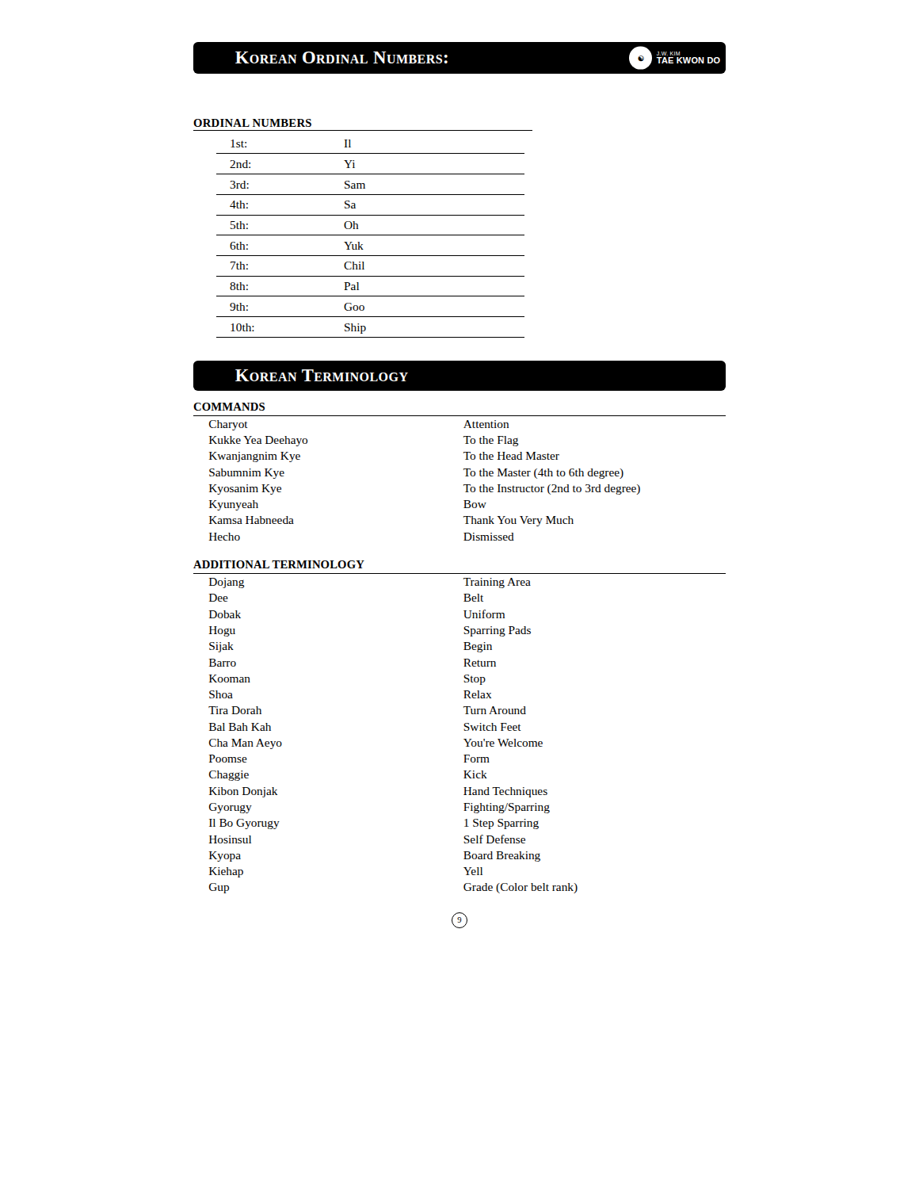Korean Ordinal Numbers:
☯
J.W. KIM TAE KWON DO
Ordinal Numbers
| 1st: | Il |
| 2nd: | Yi |
| 3rd: | Sam |
| 4th: | Sa |
| 5th: | Oh |
| 6th: | Yuk |
| 7th: | Chil |
| 8th: | Pal |
| 9th: | Goo |
| 10th: | Ship |
Korean Terminology
Commands
| Charyot | Attention |
| Kukke Yea Deehayo | To the Flag |
| Kwanjangnim Kye | To the Head Master |
| Sabumnim Kye | To the Master (4th to 6th degree) |
| Kyosanim Kye | To the Instructor (2nd to 3rd degree) |
| Kyunyeah | Bow |
| Kamsa Habneeda | Thank You Very Much |
| Hecho | Dismissed |
Additional Terminology
| Dojang | Training Area |
| Dee | Belt |
| Dobak | Uniform |
| Hogu | Sparring Pads |
| Sijak | Begin |
| Barro | Return |
| Kooman | Stop |
| Shoa | Relax |
| Tira Dorah | Turn Around |
| Bal Bah Kah | Switch Feet |
| Cha Man Aeyo | You're Welcome |
| Poomse | Form |
| Chaggie | Kick |
| Kibon Donjak | Hand Techniques |
| Gyorugy | Fighting/Sparring |
| Il Bo Gyorugy | 1 Step Sparring |
| Hosinsul | Self Defense |
| Kyopa | Board Breaking |
| Kiehap | Yell |
| Gup | Grade (Color belt rank) |
9